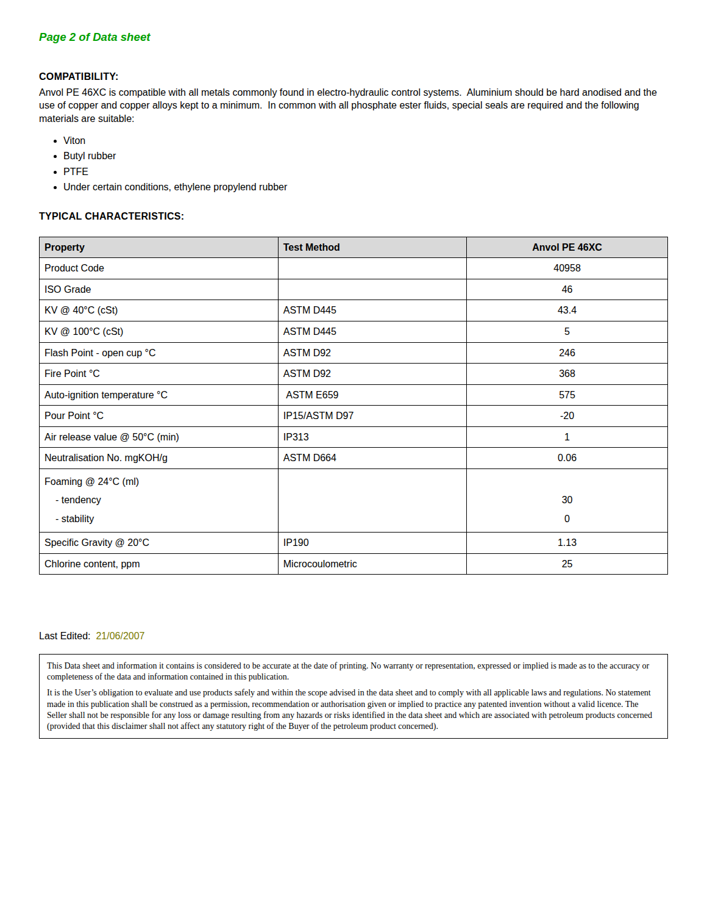Page 2 of Data sheet
COMPATIBILITY:
Anvol PE 46XC is compatible with all metals commonly found in electro-hydraulic control systems. Aluminium should be hard anodised and the use of copper and copper alloys kept to a minimum. In common with all phosphate ester fluids, special seals are required and the following materials are suitable:
Viton
Butyl rubber
PTFE
Under certain conditions, ethylene propylend rubber
TYPICAL CHARACTERISTICS:
| Property | Test Method | Anvol PE 46XC |
| --- | --- | --- |
| Product Code | | 40958 |
| ISO Grade | | 46 |
| KV @ 40°C (cSt) | ASTM D445 | 43.4 |
| KV @ 100°C (cSt) | ASTM D445 | 5 |
| Flash Point - open cup °C | ASTM D92 | 246 |
| Fire Point °C | ASTM D92 | 368 |
| Auto-ignition temperature °C | ASTM E659 | 575 |
| Pour Point °C | IP15/ASTM D97 | -20 |
| Air release value @ 50°C (min) | IP313 | 1 |
| Neutralisation No. mgKOH/g | ASTM D664 | 0.06 |
| Foaming @ 24°C (ml) - tendency - stability | | 30 0 |
| Specific Gravity @ 20°C | IP190 | 1.13 |
| Chlorine content, ppm | Microcoulometric | 25 |
Last Edited: 21/06/2007
This Data sheet and information it contains is considered to be accurate at the date of printing. No warranty or representation, expressed or implied is made as to the accuracy or completeness of the data and information contained in this publication.
It is the User’s obligation to evaluate and use products safely and within the scope advised in the data sheet and to comply with all applicable laws and regulations. No statement made in this publication shall be construed as a permission, recommendation or authorisation given or implied to practice any patented invention without a valid licence. The Seller shall not be responsible for any loss or damage resulting from any hazards or risks identified in the data sheet and which are associated with petroleum products concerned (provided that this disclaimer shall not affect any statutory right of the Buyer of the petroleum product concerned).